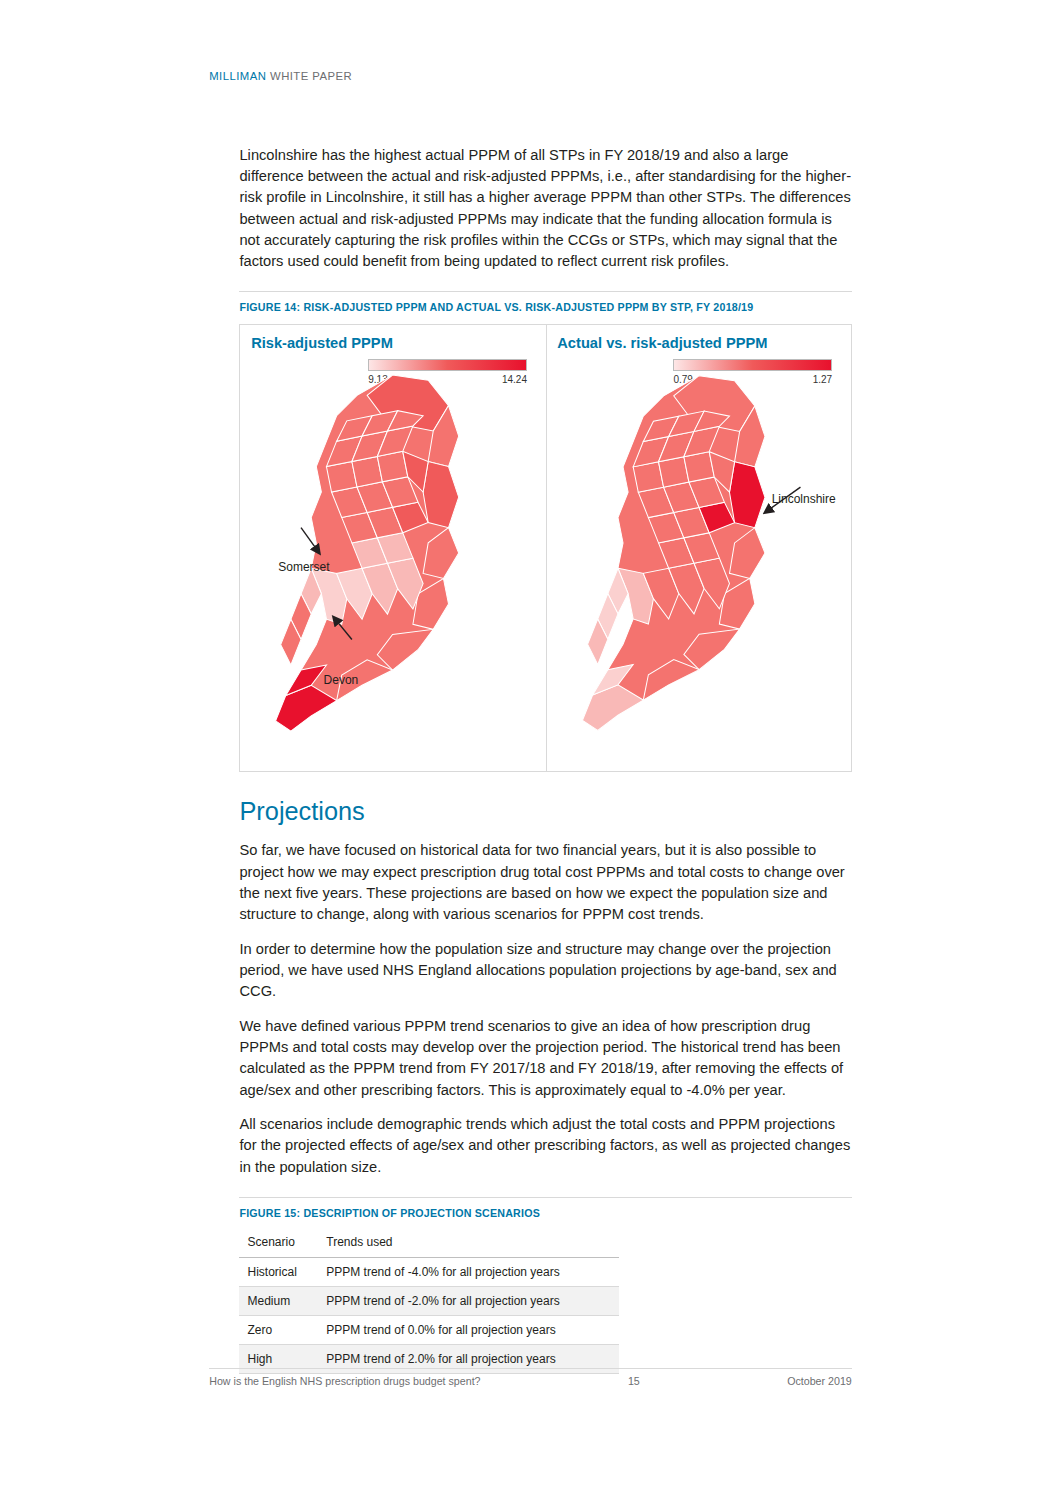MILLIMAN WHITE PAPER
Lincolnshire has the highest actual PPPM of all STPs in FY 2018/19 and also a large difference between the actual and risk-adjusted PPPMs, i.e., after standardising for the higher-risk profile in Lincolnshire, it still has a higher average PPPM than other STPs. The differences between actual and risk-adjusted PPPMs may indicate that the funding allocation formula is not accurately capturing the risk profiles within the CCGs or STPs, which may signal that the factors used could benefit from being updated to reflect current risk profiles.
FIGURE 14: RISK-ADJUSTED PPPM AND ACTUAL VS. RISK-ADJUSTED PPPM BY STP, FY 2018/19
Risk-adjusted PPPM
9.1314.24
Somerset
Devon
Actual vs. risk-adjusted PPPM
0.791.27
Lincolnshire
Projections
So far, we have focused on historical data for two financial years, but it is also possible to project how we may expect prescription drug total cost PPPMs and total costs to change over the next five years. These projections are based on how we expect the population size and structure to change, along with various scenarios for PPPM cost trends.
In order to determine how the population size and structure may change over the projection period, we have used NHS England allocations population projections by age-band, sex and CCG.
We have defined various PPPM trend scenarios to give an idea of how prescription drug PPPMs and total costs may develop over the projection period. The historical trend has been calculated as the PPPM trend from FY 2017/18 and FY 2018/19, after removing the effects of age/sex and other prescribing factors. This is approximately equal to -4.0% per year.
All scenarios include demographic trends which adjust the total costs and PPPM projections for the projected effects of age/sex and other prescribing factors, as well as projected changes in the population size.
FIGURE 15: DESCRIPTION OF PROJECTION SCENARIOS
| Scenario | Trends used |
| --- | --- |
| Historical | PPPM trend of -4.0% for all projection years |
| Medium | PPPM trend of -2.0% for all projection years |
| Zero | PPPM trend of 0.0% for all projection years |
| High | PPPM trend of 2.0% for all projection years |
How is the English NHS prescription drugs budget spent?
15
October 2019